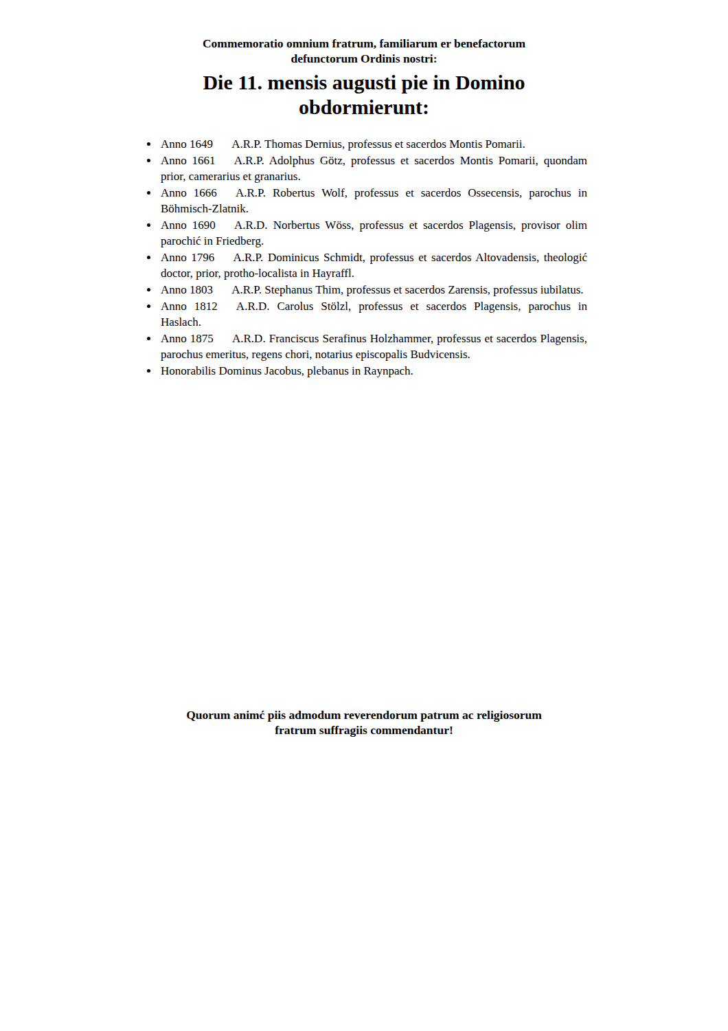Commemoratio omnium fratrum, familiarum er benefactorum
defunctorum Ordinis nostri:
Die 11. mensis augusti pie in Domino obdormierunt:
Anno 1649 A.R.P. Thomas Dernius, professus et sacerdos Montis Pomarii.
Anno 1661 A.R.P. Adolphus Götz, professus et sacerdos Montis Pomarii, quondam prior, camerarius et granarius.
Anno 1666 A.R.P. Robertus Wolf, professus et sacerdos Ossecensis, parochus in Böhmisch-Zlatnik.
Anno 1690 A.R.D. Norbertus Wöss, professus et sacerdos Plagensis, provisor olim parochić in Friedberg.
Anno 1796 A.R.P. Dominicus Schmidt, professus et sacerdos Altovadensis, theologić doctor, prior, protho-localista in Hayraffl.
Anno 1803 A.R.P. Stephanus Thim, professus et sacerdos Zarensis, professus iubilatus.
Anno 1812 A.R.D. Carolus Stölzl, professus et sacerdos Plagensis, parochus in Haslach.
Anno 1875 A.R.D. Franciscus Serafinus Holzhammer, professus et sacerdos Plagensis, parochus emeritus, regens chori, notarius episcopalis Budvicensis.
Honorabilis Dominus Jacobus, plebanus in Raynpach.
Quorum animć piis admodum reverendorum patrum ac religiosorum
fratrum suffragiis commendantur!